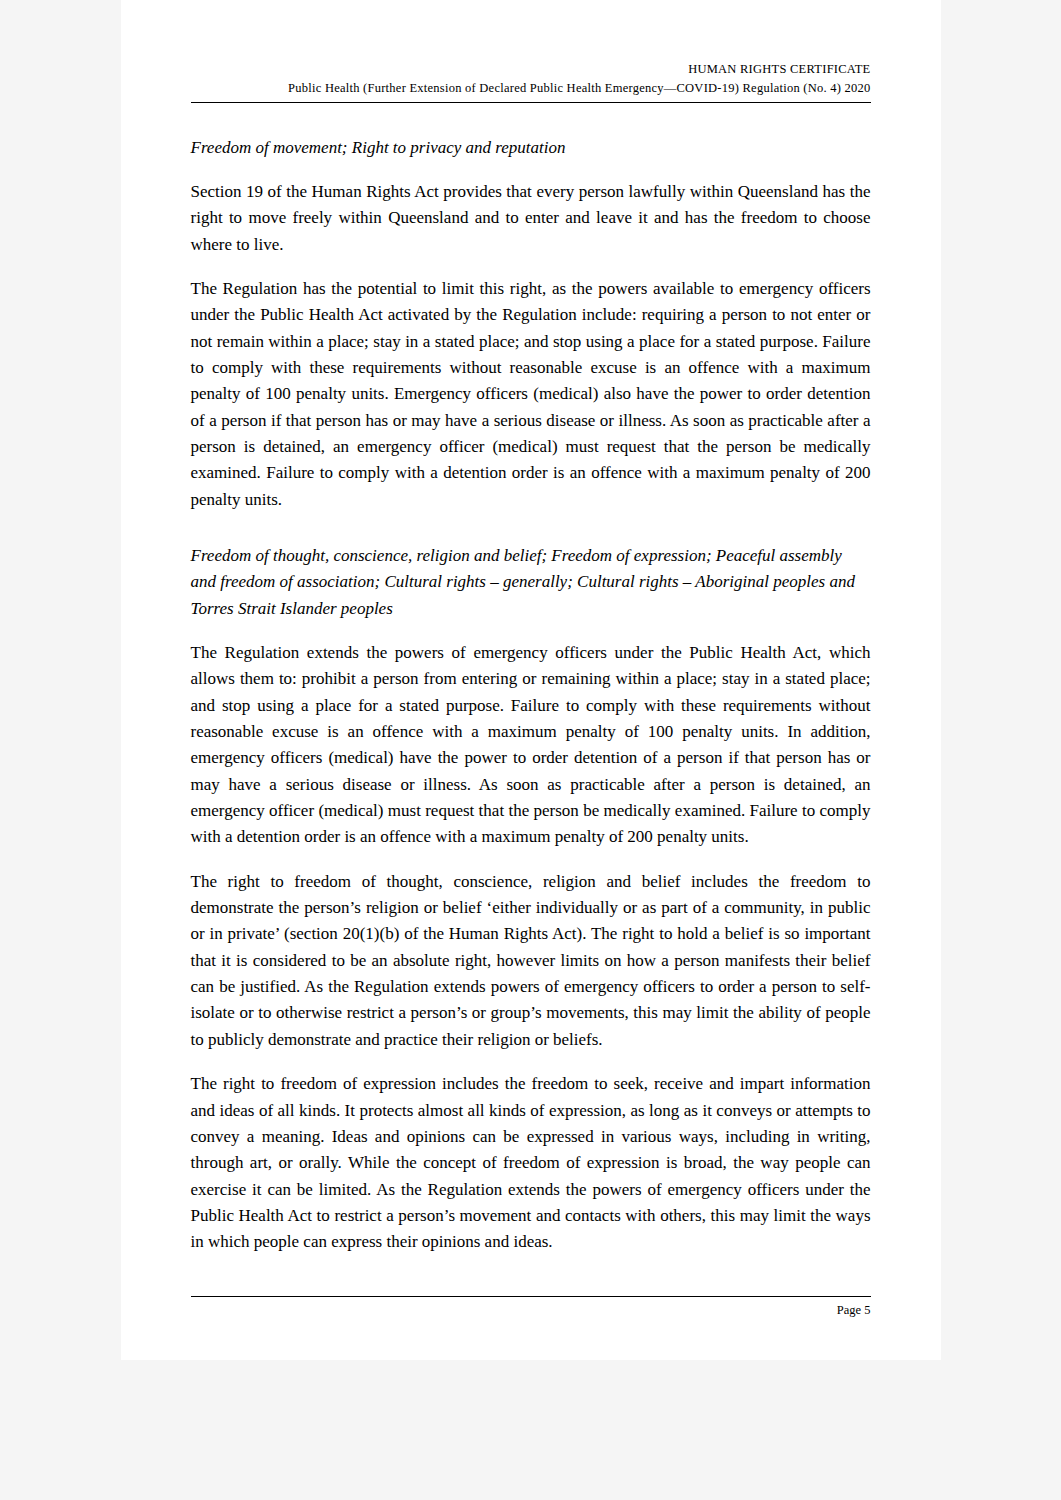Human Rights Certificate
Public Health (Further Extension of Declared Public Health Emergency—COVID-19) Regulation (No. 4) 2020
Freedom of movement; Right to privacy and reputation
Section 19 of the Human Rights Act provides that every person lawfully within Queensland has the right to move freely within Queensland and to enter and leave it and has the freedom to choose where to live.
The Regulation has the potential to limit this right, as the powers available to emergency officers under the Public Health Act activated by the Regulation include: requiring a person to not enter or not remain within a place; stay in a stated place; and stop using a place for a stated purpose. Failure to comply with these requirements without reasonable excuse is an offence with a maximum penalty of 100 penalty units. Emergency officers (medical) also have the power to order detention of a person if that person has or may have a serious disease or illness. As soon as practicable after a person is detained, an emergency officer (medical) must request that the person be medically examined. Failure to comply with a detention order is an offence with a maximum penalty of 200 penalty units.
Freedom of thought, conscience, religion and belief; Freedom of expression; Peaceful assembly and freedom of association; Cultural rights – generally; Cultural rights – Aboriginal peoples and Torres Strait Islander peoples
The Regulation extends the powers of emergency officers under the Public Health Act, which allows them to: prohibit a person from entering or remaining within a place; stay in a stated place; and stop using a place for a stated purpose. Failure to comply with these requirements without reasonable excuse is an offence with a maximum penalty of 100 penalty units. In addition, emergency officers (medical) have the power to order detention of a person if that person has or may have a serious disease or illness. As soon as practicable after a person is detained, an emergency officer (medical) must request that the person be medically examined. Failure to comply with a detention order is an offence with a maximum penalty of 200 penalty units.
The right to freedom of thought, conscience, religion and belief includes the freedom to demonstrate the person’s religion or belief ‘either individually or as part of a community, in public or in private’ (section 20(1)(b) of the Human Rights Act). The right to hold a belief is so important that it is considered to be an absolute right, however limits on how a person manifests their belief can be justified. As the Regulation extends powers of emergency officers to order a person to self-isolate or to otherwise restrict a person’s or group’s movements, this may limit the ability of people to publicly demonstrate and practice their religion or beliefs.
The right to freedom of expression includes the freedom to seek, receive and impart information and ideas of all kinds. It protects almost all kinds of expression, as long as it conveys or attempts to convey a meaning. Ideas and opinions can be expressed in various ways, including in writing, through art, or orally. While the concept of freedom of expression is broad, the way people can exercise it can be limited. As the Regulation extends the powers of emergency officers under the Public Health Act to restrict a person’s movement and contacts with others, this may limit the ways in which people can express their opinions and ideas.
Page 5